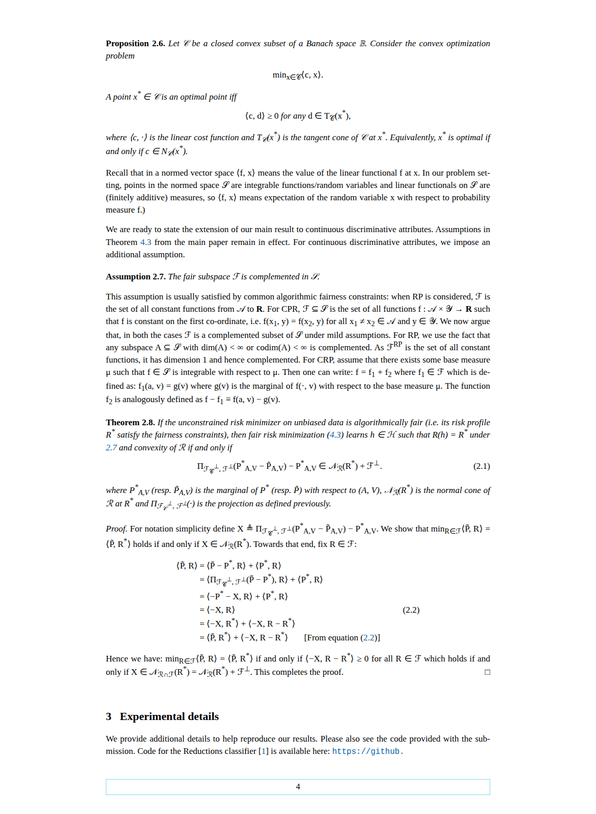Proposition 2.6. Let 𝒞 be a closed convex subset of a Banach space 𝔹. Consider the convex optimization problem minx∈𝒞⟨c, x⟩. A point x* ∈ 𝒞 is an optimal point iff ⟨c, d⟩ ≥ 0 for any d ∈ T𝒞(x*), where ⟨c, ·⟩ is the linear cost function and T𝒞(x*) is the tangent cone of 𝒞 at x*. Equivalently, x* is optimal if and only if c ∈ N𝒞(x*).
Recall that in a normed vector space ⟨f, x⟩ means the value of the linear functional f at x. In our problem setting, points in the normed space 𝒮 are integrable functions/random variables and linear functionals on 𝒮 are (finitely additive) measures, so ⟨f, x⟩ means expectation of the random variable x with respect to probability measure f.)
We are ready to state the extension of our main result to continuous discriminative attributes. Assumptions in Theorem 4.3 from the main paper remain in effect. For continuous discriminative attributes, we impose an additional assumption.
Assumption 2.7. The fair subspace ℱ is complemented in 𝒮.
This assumption is usually satisfied by common algorithmic fairness constraints: when RP is considered, ℱ is the set of all constant functions from 𝒜 to R. For CPR, ℱ ⊆ 𝒮 is the set of all functions f : 𝒜 × 𝒴 → R such that f is constant on the first co-ordinate, i.e. f(x1, y) = f(x2, y) for all x1 ≠ x2 ∈ 𝒜 and y ∈ 𝒴. We now argue that, in both the cases ℱ is a complemented subset of 𝒮 under mild assumptions. For RP, we use the fact that any subspace A ⊆ 𝒮 with dim(A) < ∞ or codim(A) < ∞ is complemented. As ℱRP is the set of all constant functions, it has dimension 1 and hence complemented. For CRP, assume that there exists some base measure μ such that f ∈ 𝒮 is integrable with respect to μ. Then one can write: f = f1 + f2 where f1 ∈ ℱ which is defined as: f1(a, v) = g(v) where g(v) is the marginal of f(·, v) with respect to the base measure μ. The function f2 is analogously defined as f − f1 ≡ f(a, v) − g(v).
Theorem 2.8. If the unconstrained risk minimizer on unbiased data is algorithmically fair (i.e. its risk profile R* satisfy the fairness constraints), then fair risk minimization (4.3) learns h ∈ ℋ such that R(h) = R* under 2.7 and convexity of ℛ if and only if Πℱ𝒞⊥, ℱ⊥(P*A,V − P̃A,V) − P*A,V ∈ 𝒩ℛ(R*) + ℱ⊥. (2.1) where P*A,V (resp. P̃A,V) is the marginal of P* (resp. P̃) with respect to (A, V), 𝒩ℛ(R*) is the normal cone of ℛ at R* and Πℱ𝒞⊥, ℱ⊥(·) is the projection as defined previously.
Proof. For notation simplicity define X ≜ Πℱ𝒞⊥, ℱ⊥(P*A,V − P̃A,V) − P*A,V. We show that minR∈ℱ⟨P̃, R⟩ = ⟨P̃, R*⟩ holds if and only if X ∈ 𝒩ℛ(R*). Towards that end, fix R ∈ ℱ:
⟨P̃, R⟩ = ⟨P̃ − P*, R⟩ + ⟨P*, R⟩
= ⟨Πℱ𝒞⊥, ℱ⊥(P̃ − P*), R⟩ + ⟨P*, R⟩
= ⟨−P* − X, R⟩ + ⟨P*, R⟩
= ⟨−X, R⟩ (2.2)
= ⟨−X, R*⟩ + ⟨−X, R − R*⟩
= ⟨P̃, R*⟩ + ⟨−X, R − R*⟩ [From equation (2.2)]
Hence we have: minR∈ℱ⟨P̃, R⟩ = ⟨P̃, R*⟩ if and only if ⟨−X, R − R*⟩ ≥ 0 for all R ∈ ℱ which holds if and only if X ∈ 𝒩ℛ∩ℱ(R*) = 𝒩ℛ(R*) + ℱ⊥. This completes the proof. □
3 Experimental details
We provide additional details to help reproduce our results. Please also see the code provided with the submission. Code for the Reductions classifier [1] is available here: https://github.
4